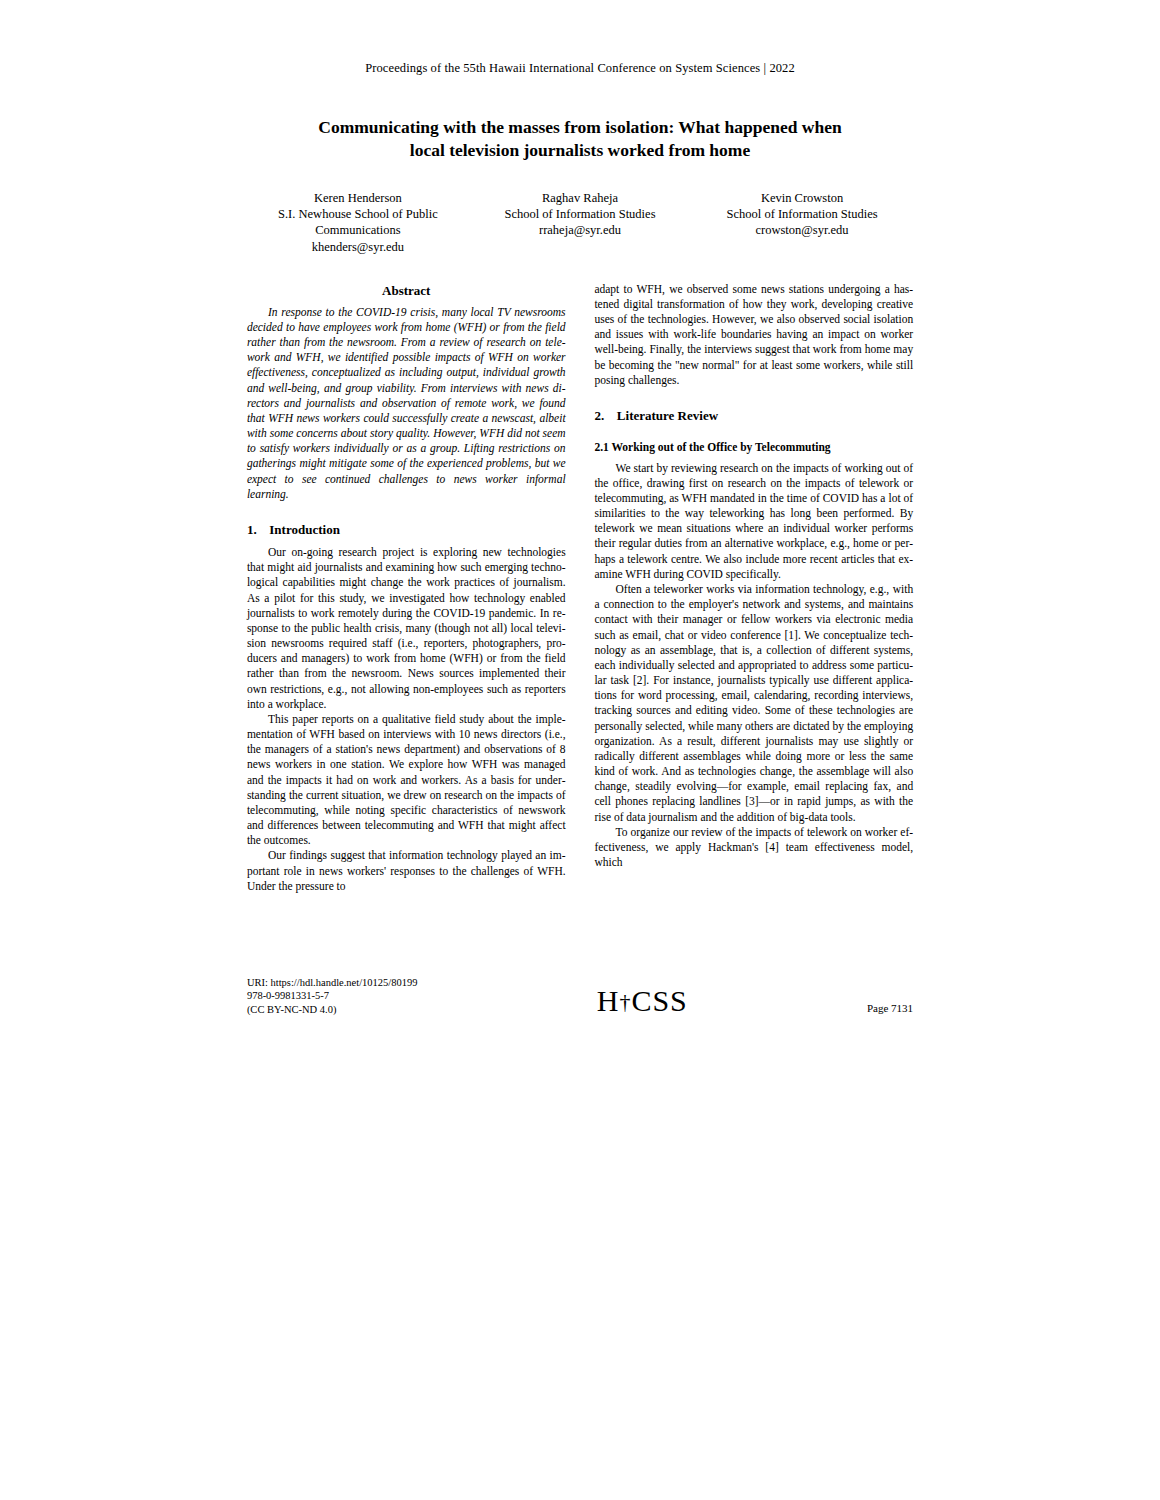Proceedings of the 55th Hawaii International Conference on System Sciences | 2022
Communicating with the masses from isolation: What happened when
local television journalists worked from home
Keren Henderson S.I. Newhouse School of Public Communications khenders@syr.edu
Raghav Raheja School of Information Studies rraheja@syr.edu
Kevin Crowston School of Information Studies crowston@syr.edu
Abstract
In response to the COVID-19 crisis, many local TV newsrooms decided to have employees work from home (WFH) or from the field rather than from the newsroom. From a review of research on telework and WFH, we identified possible impacts of WFH on worker effectiveness, conceptualized as including output, individual growth and well-being, and group viability. From interviews with news directors and journalists and observation of remote work, we found that WFH news workers could successfully create a newscast, albeit with some concerns about story quality. However, WFH did not seem to satisfy workers individually or as a group. Lifting restrictions on gatherings might mitigate some of the experienced problems, but we expect to see continued challenges to news worker informal learning.
1. Introduction
Our on-going research project is exploring new technologies that might aid journalists and examining how such emerging technological capabilities might change the work practices of journalism. As a pilot for this study, we investigated how technology enabled journalists to work remotely during the COVID-19 pandemic. In response to the public health crisis, many (though not all) local television newsrooms required staff (i.e., reporters, photographers, producers and managers) to work from home (WFH) or from the field rather than from the newsroom. News sources implemented their own restrictions, e.g., not allowing non-employees such as reporters into a workplace.
This paper reports on a qualitative field study about the implementation of WFH based on interviews with 10 news directors (i.e., the managers of a station's news department) and observations of 8 news workers in one station. We explore how WFH was managed and the impacts it had on work and workers. As a basis for understanding the current situation, we drew on research on the impacts of telecommuting, while noting specific characteristics of newswork and differences between telecommuting and WFH that might affect the outcomes.
Our findings suggest that information technology played an important role in news workers' responses to the challenges of WFH. Under the pressure to
adapt to WFH, we observed some news stations undergoing a hastened digital transformation of how they work, developing creative uses of the technologies. However, we also observed social isolation and issues with work-life boundaries having an impact on worker well-being. Finally, the interviews suggest that work from home may be becoming the "new normal" for at least some workers, while still posing challenges.
2. Literature Review
2.1 Working out of the Office by Telecommuting
We start by reviewing research on the impacts of working out of the office, drawing first on research on the impacts of telework or telecommuting, as WFH mandated in the time of COVID has a lot of similarities to the way teleworking has long been performed. By telework we mean situations where an individual worker performs their regular duties from an alternative workplace, e.g., home or perhaps a telework centre. We also include more recent articles that examine WFH during COVID specifically.
Often a teleworker works via information technology, e.g., with a connection to the employer's network and systems, and maintains contact with their manager or fellow workers via electronic media such as email, chat or video conference [1]. We conceptualize technology as an assemblage, that is, a collection of different systems, each individually selected and appropriated to address some particular task [2]. For instance, journalists typically use different applications for word processing, email, calendaring, recording interviews, tracking sources and editing video. Some of these technologies are personally selected, while many others are dictated by the employing organization. As a result, different journalists may use slightly or radically different assemblages while doing more or less the same kind of work. And as technologies change, the assemblage will also change, steadily evolving—for example, email replacing fax, and cell phones replacing landlines [3]—or in rapid jumps, as with the rise of data journalism and the addition of big-data tools.
To organize our review of the impacts of telework on worker effectiveness, we apply Hackman's [4] team effectiveness model, which
URI: https://hdl.handle.net/10125/80199
978-0-9981331-5-7
(CC BY-NC-ND 4.0)
H†CSS
Page 7131